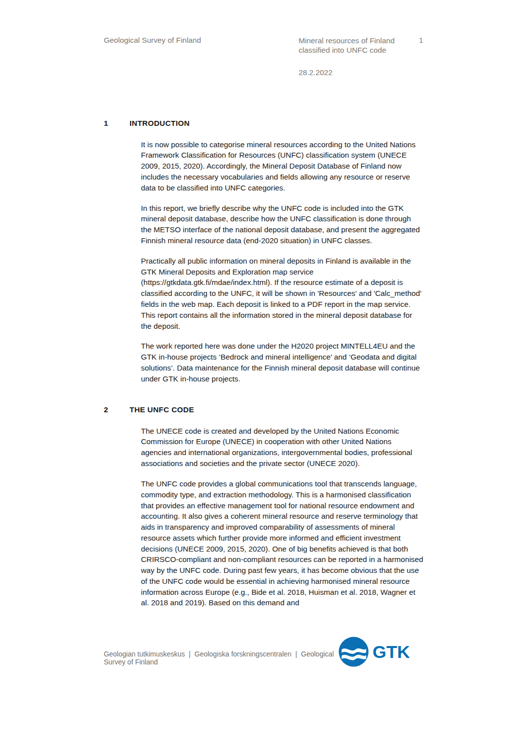Geological Survey of Finland
Mineral resources of Finland
classified into UNFC code
1
28.2.2022
1
INTRODUCTION
It is now possible to categorise mineral resources according to the United Nations Framework Classification for Resources (UNFC) classification system (UNECE 2009, 2015, 2020). Accordingly, the Mineral Deposit Database of Finland now includes the necessary vocabularies and fields allowing any resource or reserve data to be classified into UNFC categories.
In this report, we briefly describe why the UNFC code is included into the GTK mineral deposit database, describe how the UNFC classification is done through the METSO interface of the national deposit database, and present the aggregated Finnish mineral resource data (end-2020 situation) in UNFC classes.
Practically all public information on mineral deposits in Finland is available in the GTK Mineral Deposits and Exploration map service (https://gtkdata.gtk.fi/mdae/index.html). If the resource estimate of a deposit is classified according to the UNFC, it will be shown in 'Resources' and 'Calc_method' fields in the web map. Each deposit is linked to a PDF report in the map service. This report contains all the information stored in the mineral deposit database for the deposit.
The work reported here was done under the H2020 project MINTELL4EU and the GTK in-house projects ‘Bedrock and mineral intelligence’ and ‘Geodata and digital solutions’. Data maintenance for the Finnish mineral deposit database will continue under GTK in-house projects.
2
THE UNFC CODE
The UNECE code is created and developed by the United Nations Economic Commission for Europe (UNECE) in cooperation with other United Nations agencies and international organizations, intergovernmental bodies, professional associations and societies and the private sector (UNECE 2020).
The UNFC code provides a global communications tool that transcends language, commodity type, and extraction methodology. This is a harmonised classification that provides an effective management tool for national resource endowment and accounting. It also gives a coherent mineral resource and reserve terminology that aids in transparency and improved comparability of assessments of mineral resource assets which further provide more informed and efficient investment decisions (UNECE 2009, 2015, 2020). One of big benefits achieved is that both CRIRSCO-compliant and non-compliant resources can be reported in a harmonised way by the UNFC code. During past few years, it has become obvious that the use of the UNFC code would be essential in achieving harmonised mineral resource information across Europe (e.g., Bide et al. 2018, Huisman et al. 2018, Wagner et al. 2018 and 2019). Based on this demand and
Geologian tutkimuskeskus | Geologiska forskningscentralen | Geological Survey of Finland
GTK